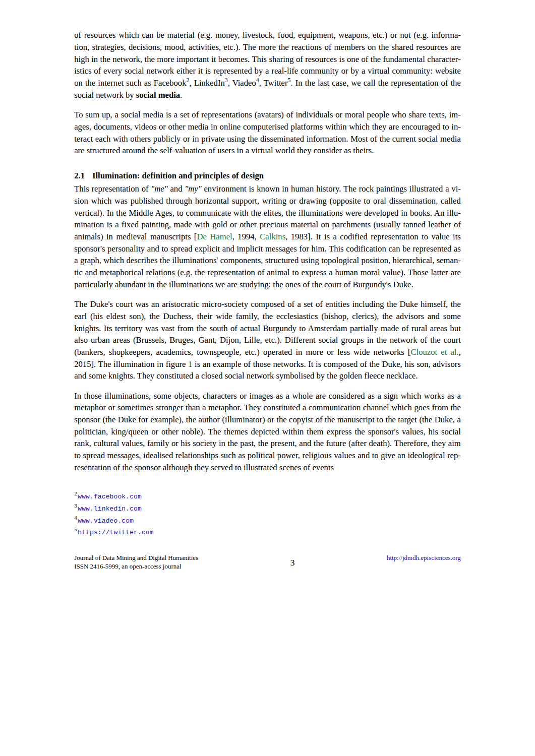of resources which can be material (e.g. money, livestock, food, equipment, weapons, etc.) or not (e.g. information, strategies, decisions, mood, activities, etc.). The more the reactions of members on the shared resources are high in the network, the more important it becomes. This sharing of resources is one of the fundamental characteristics of every social network either it is represented by a real-life community or by a virtual community: website on the internet such as Facebook2, LinkedIn3, Viadeo4, Twitter5. In the last case, we call the representation of the social network by social media.
To sum up, a social media is a set of representations (avatars) of individuals or moral people who share texts, images, documents, videos or other media in online computerised platforms within which they are encouraged to interact each with others publicly or in private using the disseminated information. Most of the current social media are structured around the self-valuation of users in a virtual world they consider as theirs.
2.1 Illumination: definition and principles of design
This representation of "me" and "my" environment is known in human history. The rock paintings illustrated a vision which was published through horizontal support, writing or drawing (opposite to oral dissemination, called vertical). In the Middle Ages, to communicate with the elites, the illuminations were developed in books. An illumination is a fixed painting, made with gold or other precious material on parchments (usually tanned leather of animals) in medieval manuscripts [De Hamel, 1994, Calkins, 1983]. It is a codified representation to value its sponsor's personality and to spread explicit and implicit messages for him. This codification can be represented as a graph, which describes the illuminations' components, structured using topological position, hierarchical, semantic and metaphorical relations (e.g. the representation of animal to express a human moral value). Those latter are particularly abundant in the illuminations we are studying: the ones of the court of Burgundy's Duke.
The Duke's court was an aristocratic micro-society composed of a set of entities including the Duke himself, the earl (his eldest son), the Duchess, their wide family, the ecclesiastics (bishop, clerics), the advisors and some knights. Its territory was vast from the south of actual Burgundy to Amsterdam partially made of rural areas but also urban areas (Brussels, Bruges, Gant, Dijon, Lille, etc.). Different social groups in the network of the court (bankers, shopkeepers, academics, townspeople, etc.) operated in more or less wide networks [Clouzot et al., 2015]. The illumination in figure 1 is an example of those networks. It is composed of the Duke, his son, advisors and some knights. They constituted a closed social network symbolised by the golden fleece necklace.
In those illuminations, some objects, characters or images as a whole are considered as a sign which works as a metaphor or sometimes stronger than a metaphor. They constituted a communication channel which goes from the sponsor (the Duke for example), the author (illuminator) or the copyist of the manuscript to the target (the Duke, a politician, king/queen or other noble). The themes depicted within them express the sponsor's values, his social rank, cultural values, family or his society in the past, the present, and the future (after death). Therefore, they aim to spread messages, idealised relationships such as political power, religious values and to give an ideological representation of the sponsor although they served to illustrated scenes of events
2 www.facebook.com
3 www.linkedin.com
4 www.viadeo.com
5 https://twitter.com
Journal of Data Mining and Digital Humanities
ISSN 2416-5999, an open-access journal
3
http://jdmdh.episciences.org